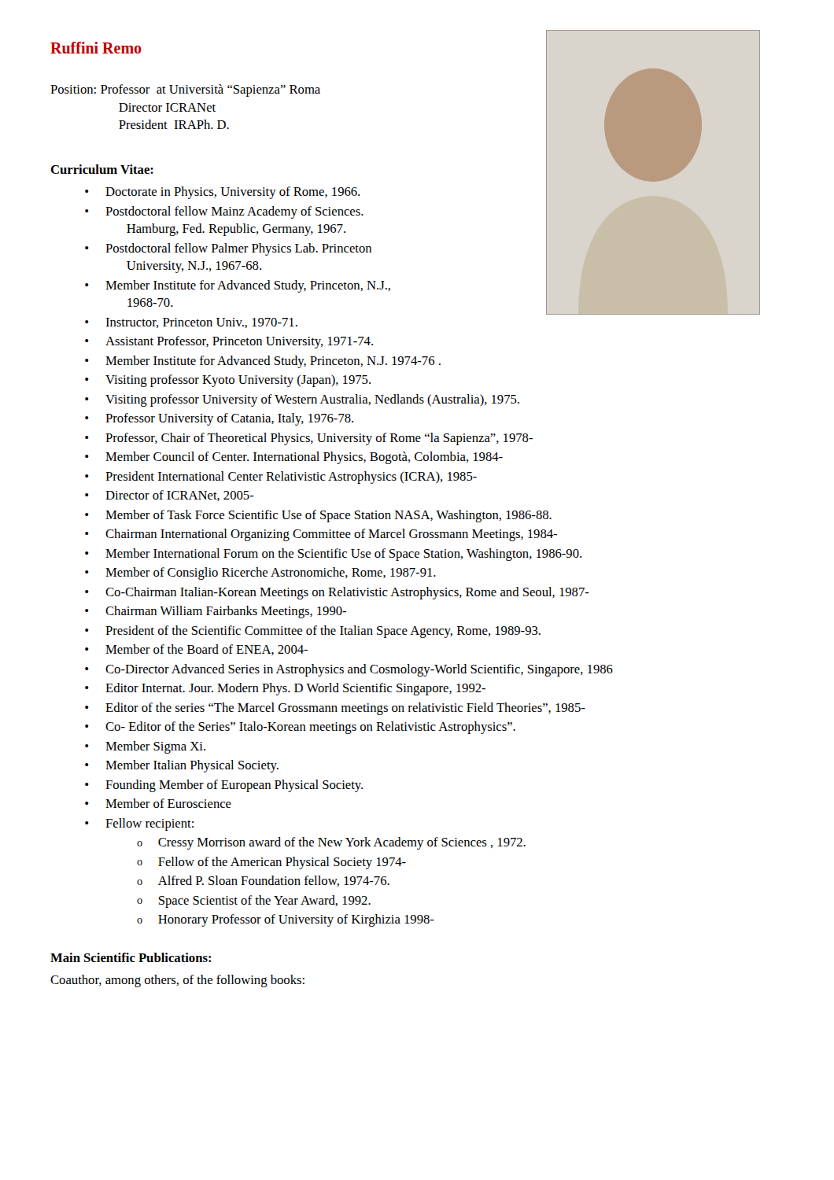Ruffini Remo
Position: Professor at Università “Sapienza” Roma
Director ICRANet
President IRAPh. D.
Curriculum Vitae:
Doctorate in Physics, University of Rome, 1966.
Postdoctoral fellow Mainz Academy of Sciences.
Hamburg, Fed. Republic, Germany, 1967.
Postdoctoral fellow Palmer Physics Lab. Princeton
University, N.J., 1967-68.
Member Institute for Advanced Study, Princeton, N.J.,
1968-70.
Instructor, Princeton Univ., 1970-71.
Assistant Professor, Princeton University, 1971-74.
Member Institute for Advanced Study, Princeton, N.J. 1974-76 .
Visiting professor Kyoto University (Japan), 1975.
Visiting professor University of Western Australia, Nedlands (Australia), 1975.
Professor University of Catania, Italy, 1976-78.
Professor, Chair of Theoretical Physics, University of Rome “la Sapienza”, 1978-
Member Council of Center. International Physics, Bogotà, Colombia, 1984-
President International Center Relativistic Astrophysics (ICRA), 1985-
Director of ICRANet, 2005-
Member of Task Force Scientific Use of Space Station NASA, Washington, 1986-88.
Chairman International Organizing Committee of Marcel Grossmann Meetings, 1984-
Member International Forum on the Scientific Use of Space Station, Washington, 1986-90.
Member of Consiglio Ricerche Astronomiche, Rome, 1987-91.
Co-Chairman Italian-Korean Meetings on Relativistic Astrophysics, Rome and Seoul, 1987-
Chairman William Fairbanks Meetings, 1990-
President of the Scientific Committee of the Italian Space Agency, Rome, 1989-93.
Member of the Board of ENEA, 2004-
Co-Director Advanced Series in Astrophysics and Cosmology-World Scientific, Singapore, 1986
Editor Internat. Jour. Modern Phys. D World Scientific Singapore, 1992-
Editor of the series “The Marcel Grossmann meetings on relativistic Field Theories”, 1985-
Co- Editor of the Series” Italo-Korean meetings on Relativistic Astrophysics”.
Member Sigma Xi.
Member Italian Physical Society.
Founding Member of European Physical Society.
Member of Euroscience
Fellow recipient:
Cressy Morrison award of the New York Academy of Sciences , 1972.
Fellow of the American Physical Society 1974-
Alfred P. Sloan Foundation fellow, 1974-76.
Space Scientist of the Year Award, 1992.
Honorary Professor of University of Kirghizia 1998-
Main Scientific Publications:
Coauthor, among others, of the following books: